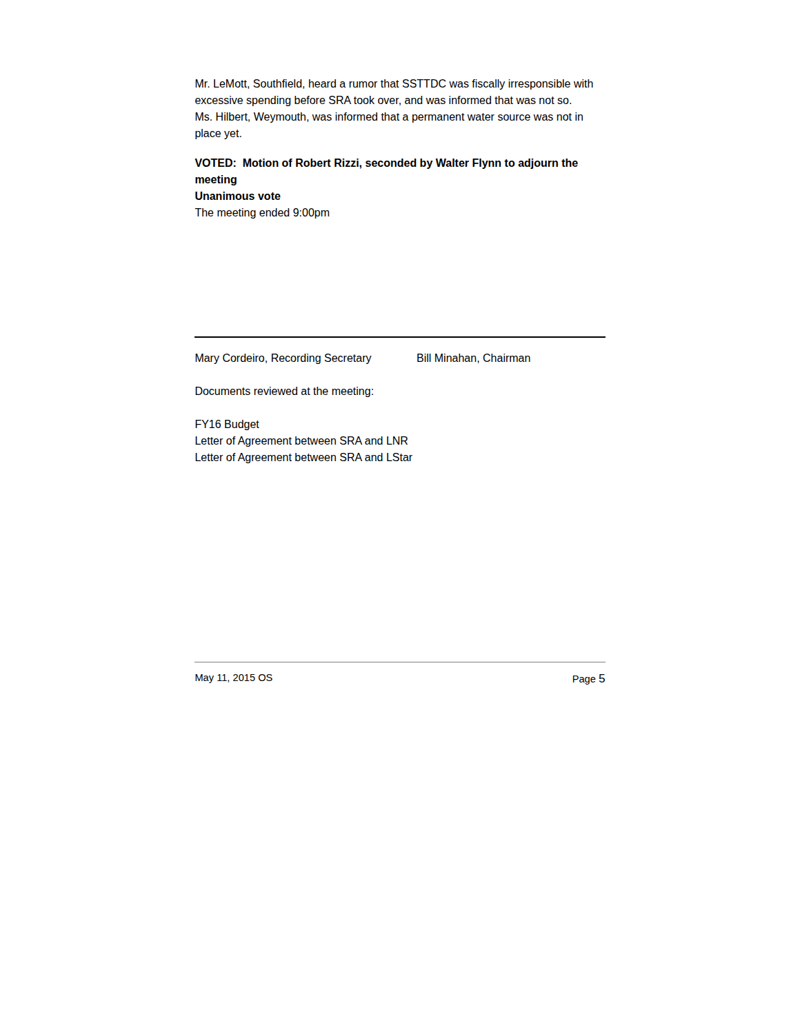Mr. LeMott, Southfield, heard a rumor that SSTTDC was fiscally irresponsible with excessive spending before SRA took over, and was informed that was not so.
Ms. Hilbert, Weymouth, was informed that a permanent water source was not in place yet.
VOTED: Motion of Robert Rizzi, seconded by Walter Flynn to adjourn the meeting
Unanimous vote
The meeting ended 9:00pm
Mary Cordeiro, Recording Secretary
Bill Minahan, Chairman
Documents reviewed at the meeting:
FY16 Budget
Letter of Agreement between SRA and LNR
Letter of Agreement between SRA and LStar
May 11, 2015 OS Page 5